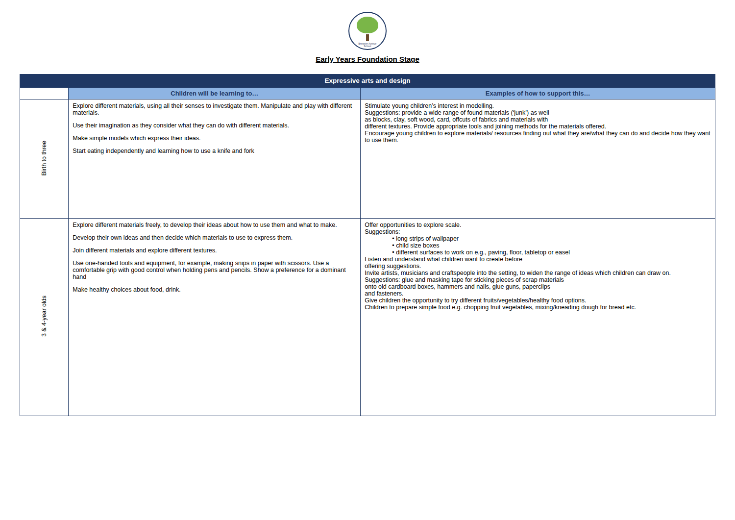Brewster Avenue
School
Early Years Foundation Stage
Expressive arts and design
| | Children will be learning to… | Examples of how to support this… |
| --- | --- | --- |
| Birth to three | Explore different materials, using all their senses to investigate them. Manipulate and play with different materials. Use their imagination as they consider what they can do with different materials. Make simple models which express their ideas. Start eating independently and learning how to use a knife and fork | Stimulate young children’s interest in modelling. Suggestions: provide a wide range of found materials (‘junk’) as well as blocks, clay, soft wood, card, offcuts of fabrics and materials with different textures. Provide appropriate tools and joining methods for the materials offered. Encourage young children to explore materials/ resources finding out what they are/what they can do and decide how they want to use them. |
| 3 & 4-year olds | Explore different materials freely, to develop their ideas about how to use them and what to make. Develop their own ideas and then decide which materials to use to express them. Join different materials and explore different textures. Use one-handed tools and equipment, for example, making snips in paper with scissors. Use a comfortable grip with good control when holding pens and pencils. Show a preference for a dominant hand Make healthy choices about food, drink. | Offer opportunities to explore scale. Suggestions: long strips of wallpaper child size boxes different surfaces to work on e.g., paving, floor, tabletop or easel Listen and understand what children want to create before offering suggestions. Invite artists, musicians and craftspeople into the setting, to widen the range of ideas which children can draw on. Suggestions: glue and masking tape for sticking pieces of scrap materials onto old cardboard boxes, hammers and nails, glue guns, paperclips and fasteners. Give children the opportunity to try different fruits/vegetables/healthy food options. Children to prepare simple food e.g. chopping fruit vegetables, mixing/kneading dough for bread etc. |